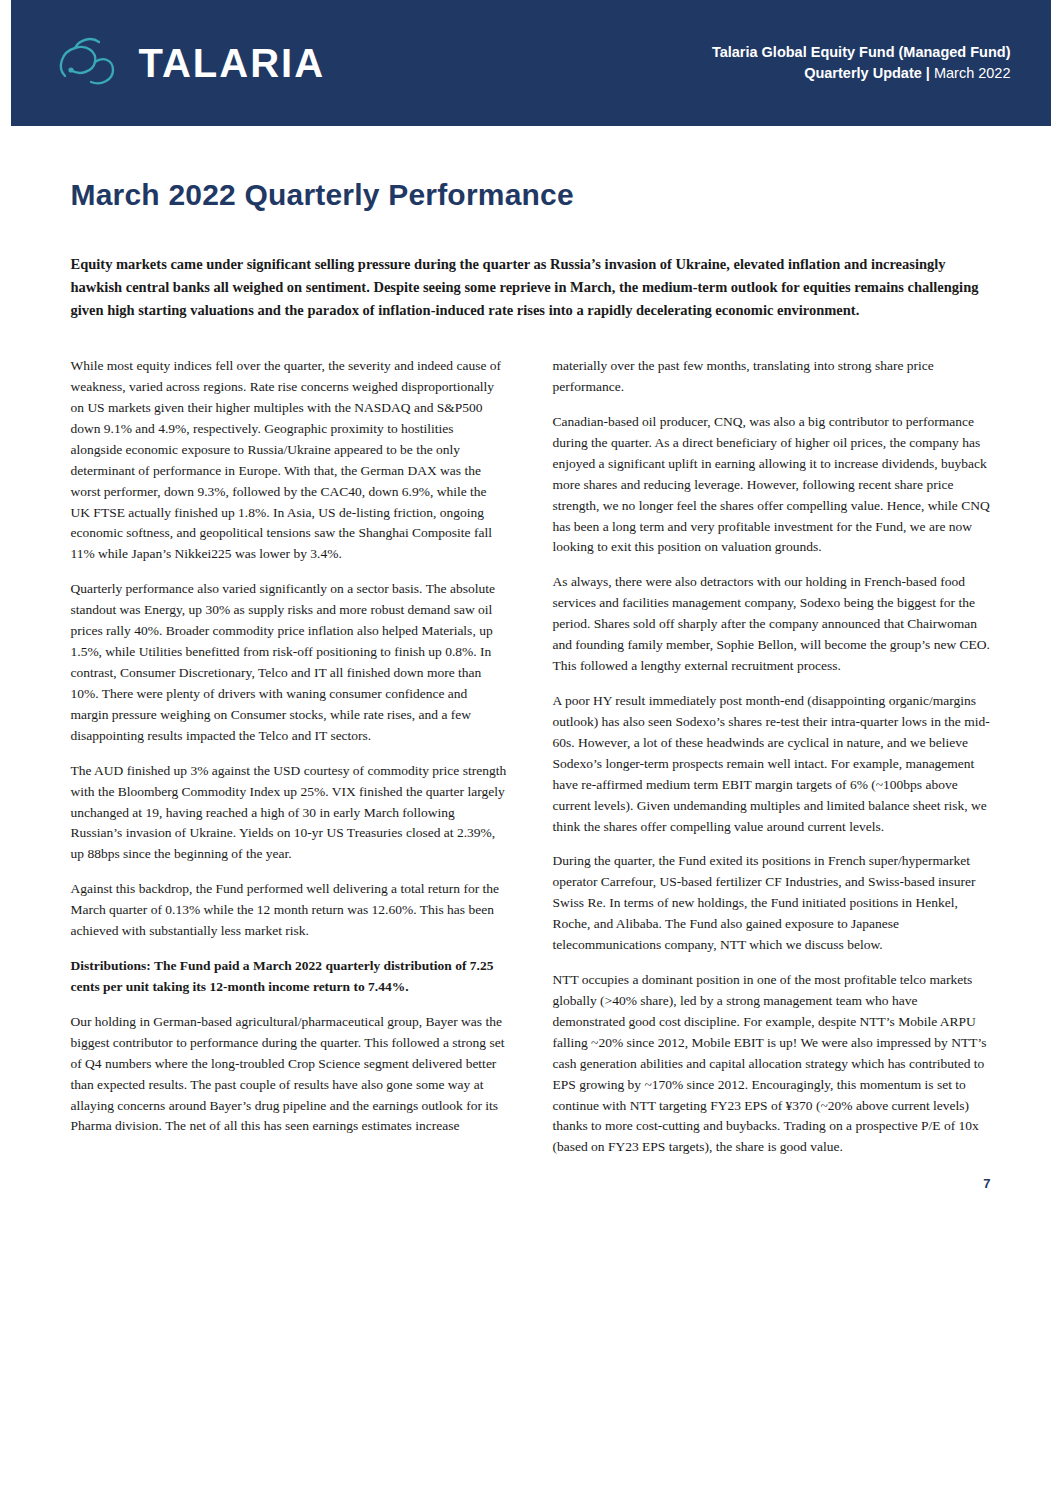TALARIA
Talaria Global Equity Fund (Managed Fund)
Quarterly Update | March 2022
March 2022 Quarterly Performance
Equity markets came under significant selling pressure during the quarter as Russia’s invasion of Ukraine, elevated inflation and increasingly hawkish central banks all weighed on sentiment. Despite seeing some reprieve in March, the medium-term outlook for equities remains challenging given high starting valuations and the paradox of inflation-induced rate rises into a rapidly decelerating economic environment.
While most equity indices fell over the quarter, the severity and indeed cause of weakness, varied across regions. Rate rise concerns weighed disproportionally on US markets given their higher multiples with the NASDAQ and S&P500 down 9.1% and 4.9%, respectively. Geographic proximity to hostilities alongside economic exposure to Russia/Ukraine appeared to be the only determinant of performance in Europe. With that, the German DAX was the worst performer, down 9.3%, followed by the CAC40, down 6.9%, while the UK FTSE actually finished up 1.8%. In Asia, US de-listing friction, ongoing economic softness, and geopolitical tensions saw the Shanghai Composite fall 11% while Japan’s Nikkei225 was lower by 3.4%.
Quarterly performance also varied significantly on a sector basis. The absolute standout was Energy, up 30% as supply risks and more robust demand saw oil prices rally 40%. Broader commodity price inflation also helped Materials, up 1.5%, while Utilities benefitted from risk-off positioning to finish up 0.8%. In contrast, Consumer Discretionary, Telco and IT all finished down more than 10%. There were plenty of drivers with waning consumer confidence and margin pressure weighing on Consumer stocks, while rate rises, and a few disappointing results impacted the Telco and IT sectors.
The AUD finished up 3% against the USD courtesy of commodity price strength with the Bloomberg Commodity Index up 25%. VIX finished the quarter largely unchanged at 19, having reached a high of 30 in early March following Russian’s invasion of Ukraine. Yields on 10-yr US Treasuries closed at 2.39%, up 88bps since the beginning of the year.
Against this backdrop, the Fund performed well delivering a total return for the March quarter of 0.13% while the 12 month return was 12.60%. This has been achieved with substantially less market risk.
Distributions: The Fund paid a March 2022 quarterly distribution of 7.25 cents per unit taking its 12-month income return to 7.44%.
Our holding in German-based agricultural/pharmaceutical group, Bayer was the biggest contributor to performance during the quarter. This followed a strong set of Q4 numbers where the long-troubled Crop Science segment delivered better than expected results. The past couple of results have also gone some way at allaying concerns around Bayer’s drug pipeline and the earnings outlook for its Pharma division. The net of all this has seen earnings estimates increase materially over the past few months, translating into strong share price performance.
Canadian-based oil producer, CNQ, was also a big contributor to performance during the quarter. As a direct beneficiary of higher oil prices, the company has enjoyed a significant uplift in earning allowing it to increase dividends, buyback more shares and reducing leverage. However, following recent share price strength, we no longer feel the shares offer compelling value. Hence, while CNQ has been a long term and very profitable investment for the Fund, we are now looking to exit this position on valuation grounds.
As always, there were also detractors with our holding in French-based food services and facilities management company, Sodexo being the biggest for the period. Shares sold off sharply after the company announced that Chairwoman and founding family member, Sophie Bellon, will become the group’s new CEO. This followed a lengthy external recruitment process.
A poor HY result immediately post month-end (disappointing organic/margins outlook) has also seen Sodexo’s shares re-test their intra-quarter lows in the mid-60s. However, a lot of these headwinds are cyclical in nature, and we believe Sodexo’s longer-term prospects remain well intact. For example, management have re-affirmed medium term EBIT margin targets of 6% (~100bps above current levels). Given undemanding multiples and limited balance sheet risk, we think the shares offer compelling value around current levels.
During the quarter, the Fund exited its positions in French super/hypermarket operator Carrefour, US-based fertilizer CF Industries, and Swiss-based insurer Swiss Re. In terms of new holdings, the Fund initiated positions in Henkel, Roche, and Alibaba. The Fund also gained exposure to Japanese telecommunications company, NTT which we discuss below.
NTT occupies a dominant position in one of the most profitable telco markets globally (>40% share), led by a strong management team who have demonstrated good cost discipline. For example, despite NTT’s Mobile ARPU falling ~20% since 2012, Mobile EBIT is up! We were also impressed by NTT’s cash generation abilities and capital allocation strategy which has contributed to EPS growing by ~170% since 2012. Encouragingly, this momentum is set to continue with NTT targeting FY23 EPS of ¥370 (~20% above current levels) thanks to more cost-cutting and buybacks. Trading on a prospective P/E of 10x (based on FY23 EPS targets), the share is good value.
7